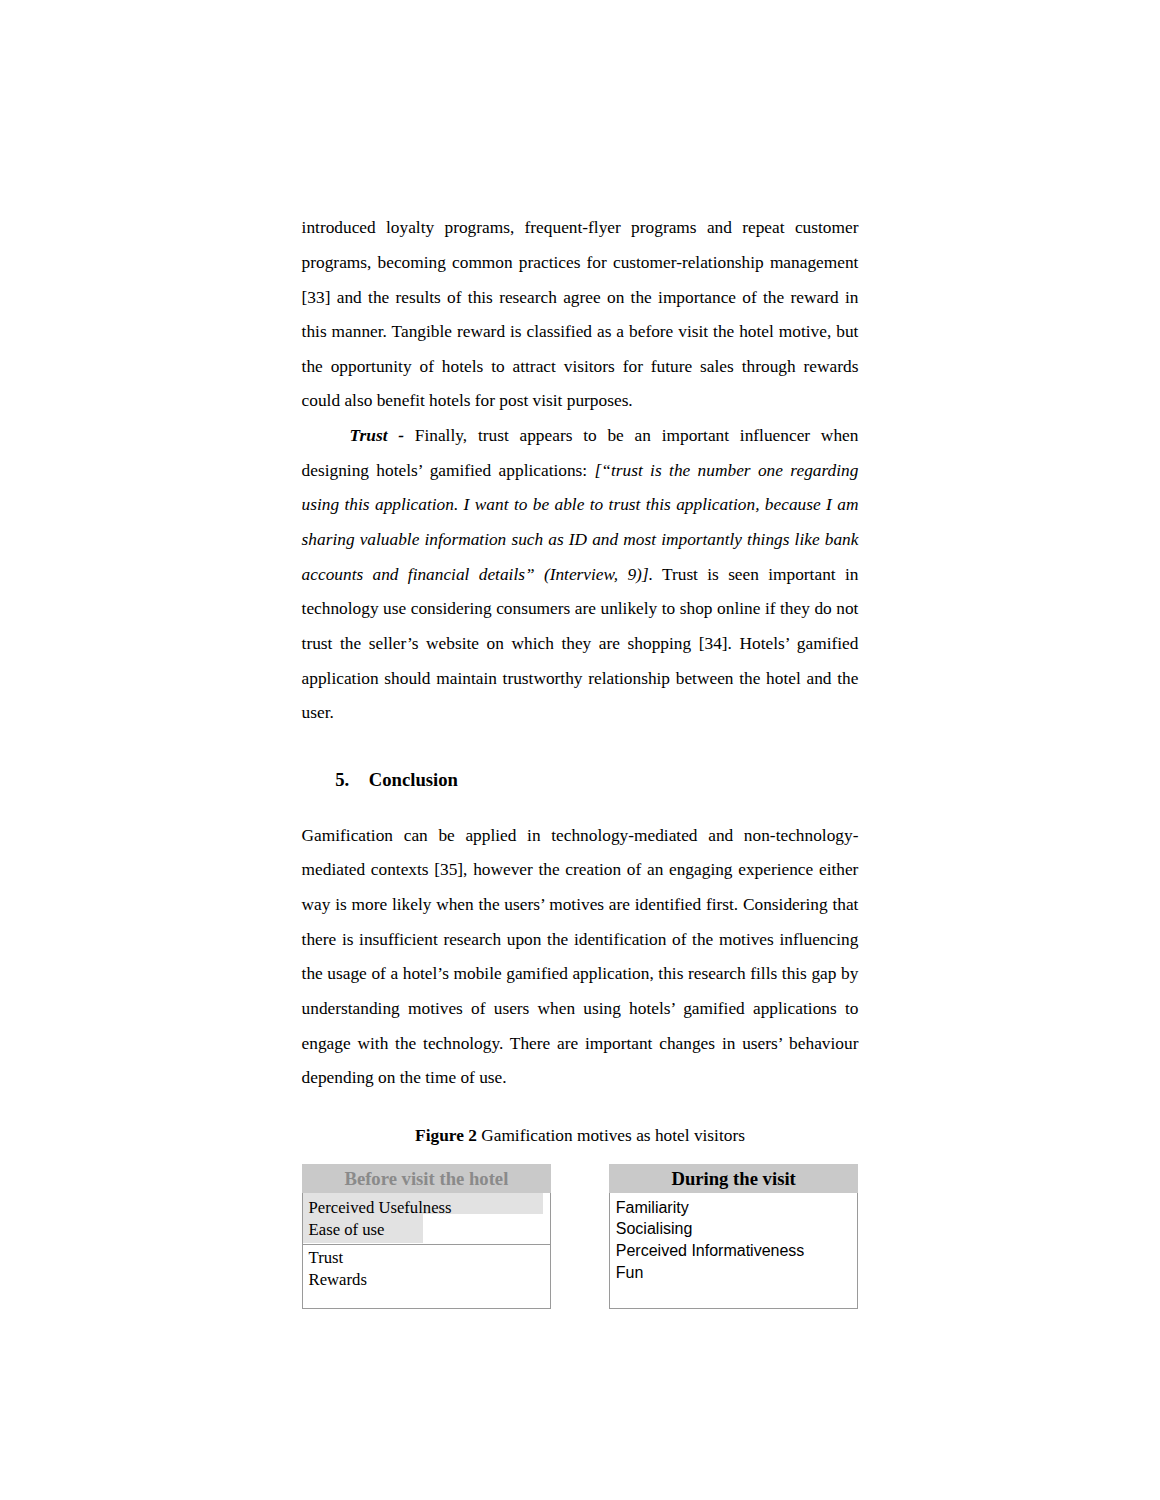introduced loyalty programs, frequent-flyer programs and repeat customer programs, becoming common practices for customer-relationship management [33] and the results of this research agree on the importance of the reward in this manner. Tangible reward is classified as a before visit the hotel motive, but the opportunity of hotels to attract visitors for future sales through rewards could also benefit hotels for post visit purposes.
Trust - Finally, trust appears to be an important influencer when designing hotels’ gamified applications: [“trust is the number one regarding using this application. I want to be able to trust this application, because I am sharing valuable information such as ID and most importantly things like bank accounts and financial details” (Interview, 9)]. Trust is seen important in technology use considering consumers are unlikely to shop online if they do not trust the seller’s website on which they are shopping [34]. Hotels’ gamified application should maintain trustworthy relationship between the hotel and the user.
5. Conclusion
Gamification can be applied in technology-mediated and non-technology-mediated contexts [35], however the creation of an engaging experience either way is more likely when the users’ motives are identified first. Considering that there is insufficient research upon the identification of the motives influencing the usage of a hotel’s mobile gamified application, this research fills this gap by understanding motives of users when using hotels’ gamified applications to engage with the technology. There are important changes in users’ behaviour depending on the time of use.
Figure 2 Gamification motives as hotel visitors
Before visit the hotel
Perceived Usefulness
Ease of use
Trust
Rewards
During the visit
Familiarity
Socialising
Perceived Informativeness
Fun